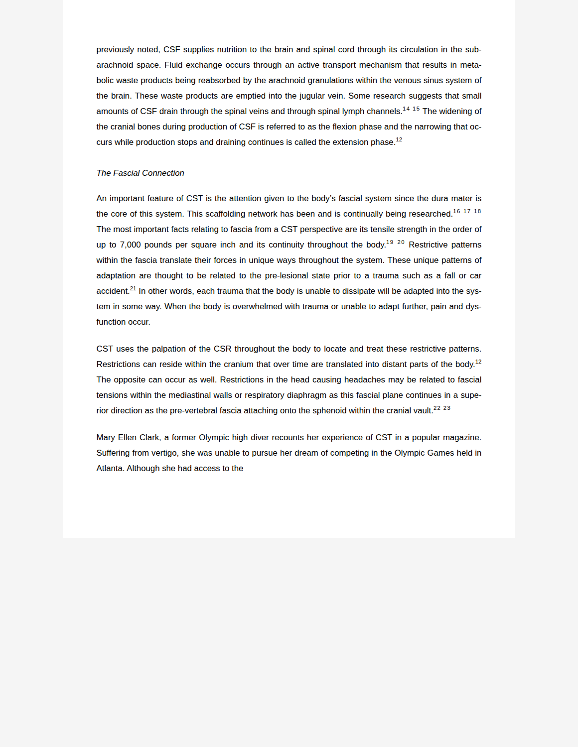previously noted, CSF supplies nutrition to the brain and spinal cord through its circulation in the subarachnoid space. Fluid exchange occurs through an active transport mechanism that results in metabolic waste products being reabsorbed by the arachnoid granulations within the venous sinus system of the brain. These waste products are emptied into the jugular vein. Some research suggests that small amounts of CSF drain through the spinal veins and through spinal lymph channels.14 15 The widening of the cranial bones during production of CSF is referred to as the flexion phase and the narrowing that occurs while production stops and draining continues is called the extension phase.12
The Fascial Connection
An important feature of CST is the attention given to the body’s fascial system since the dura mater is the core of this system. This scaffolding network has been and is continually being researched.16 17 18 The most important facts relating to fascia from a CST perspective are its tensile strength in the order of up to 7,000 pounds per square inch and its continuity throughout the body.19 20 Restrictive patterns within the fascia translate their forces in unique ways throughout the system. These unique patterns of adaptation are thought to be related to the pre-lesional state prior to a trauma such as a fall or car accident.21 In other words, each trauma that the body is unable to dissipate will be adapted into the system in some way. When the body is overwhelmed with trauma or unable to adapt further, pain and dysfunction occur.
CST uses the palpation of the CSR throughout the body to locate and treat these restrictive patterns. Restrictions can reside within the cranium that over time are translated into distant parts of the body.12 The opposite can occur as well. Restrictions in the head causing headaches may be related to fascial tensions within the mediastinal walls or respiratory diaphragm as this fascial plane continues in a superior direction as the pre-vertebral fascia attaching onto the sphenoid within the cranial vault.22 23
Mary Ellen Clark, a former Olympic high diver recounts her experience of CST in a popular magazine. Suffering from vertigo, she was unable to pursue her dream of competing in the Olympic Games held in Atlanta. Although she had access to the